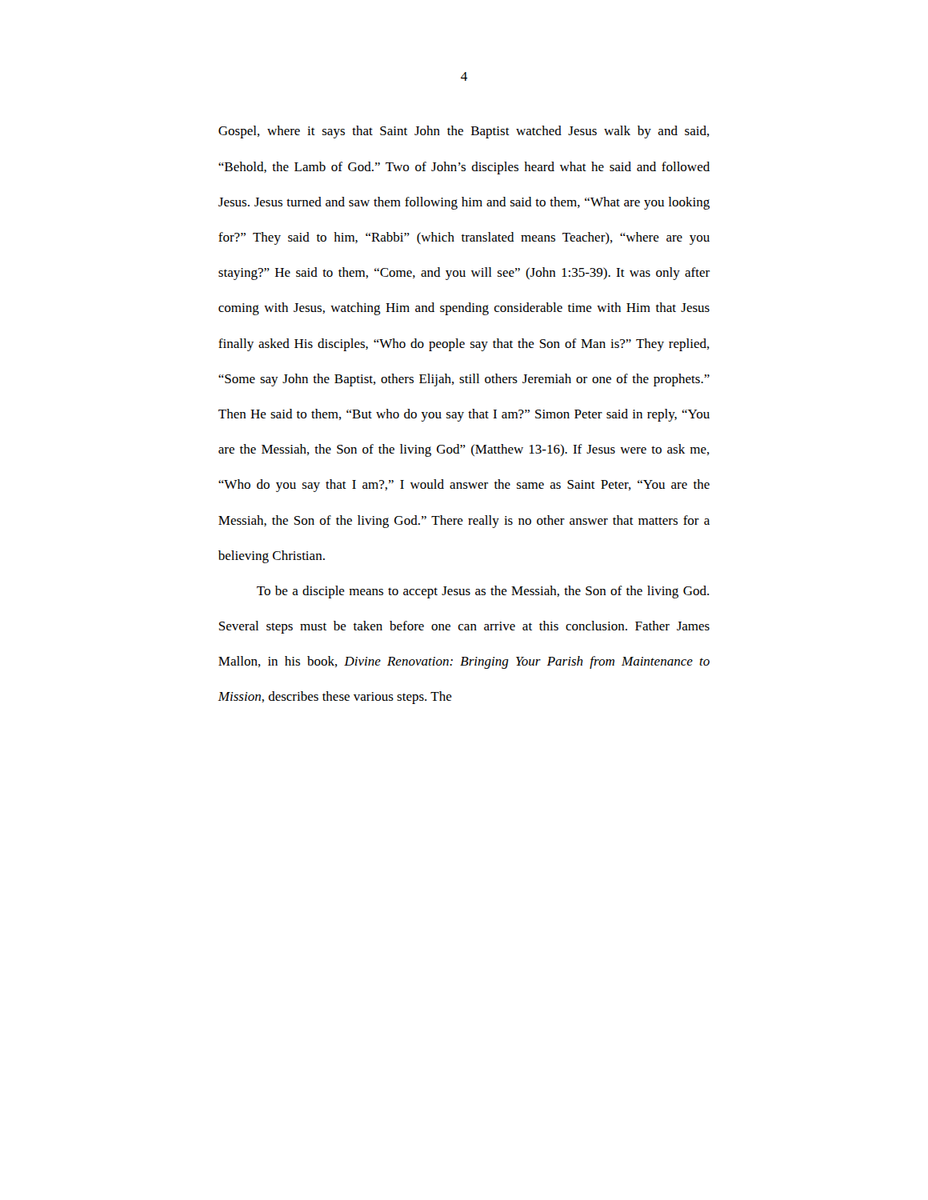4
Gospel, where it says that Saint John the Baptist watched Jesus walk by and said, “Behold, the Lamb of God.” Two of John’s disciples heard what he said and followed Jesus. Jesus turned and saw them following him and said to them, “What are you looking for?” They said to him, “Rabbi” (which translated means Teacher), “where are you staying?” He said to them, “Come, and you will see” (John 1:35-39). It was only after coming with Jesus, watching Him and spending considerable time with Him that Jesus finally asked His disciples, “Who do people say that the Son of Man is?” They replied, “Some say John the Baptist, others Elijah, still others Jeremiah or one of the prophets.” Then He said to them, “But who do you say that I am?” Simon Peter said in reply, “You are the Messiah, the Son of the living God” (Matthew 13-16). If Jesus were to ask me, “Who do you say that I am?,” I would answer the same as Saint Peter, “You are the Messiah, the Son of the living God.” There really is no other answer that matters for a believing Christian.
To be a disciple means to accept Jesus as the Messiah, the Son of the living God. Several steps must be taken before one can arrive at this conclusion. Father James Mallon, in his book, Divine Renovation: Bringing Your Parish from Maintenance to Mission, describes these various steps. The